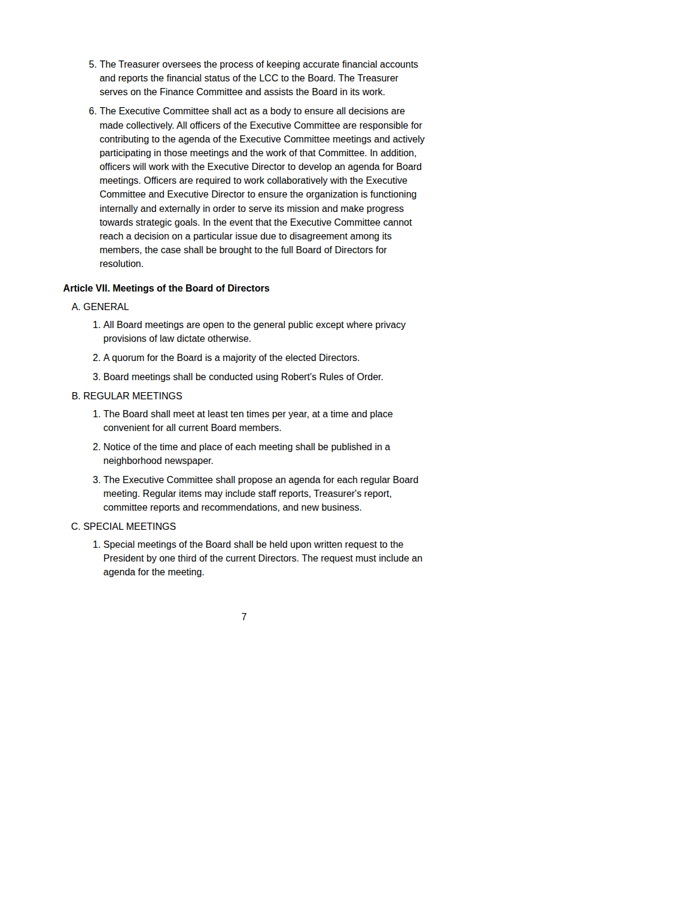The Treasurer oversees the process of keeping accurate financial accounts and reports the financial status of the LCC to the Board. The Treasurer serves on the Finance Committee and assists the Board in its work.
The Executive Committee shall act as a body to ensure all decisions are made collectively. All officers of the Executive Committee are responsible for contributing to the agenda of the Executive Committee meetings and actively participating in those meetings and the work of that Committee. In addition, officers will work with the Executive Director to develop an agenda for Board meetings. Officers are required to work collaboratively with the Executive Committee and Executive Director to ensure the organization is functioning internally and externally in order to serve its mission and make progress towards strategic goals. In the event that the Executive Committee cannot reach a decision on a particular issue due to disagreement among its members, the case shall be brought to the full Board of Directors for resolution.
Article VII. Meetings of the Board of Directors
GENERAL
All Board meetings are open to the general public except where privacy provisions of law dictate otherwise.
A quorum for the Board is a majority of the elected Directors.
Board meetings shall be conducted using Robert's Rules of Order.
REGULAR MEETINGS
The Board shall meet at least ten times per year, at a time and place convenient for all current Board members.
Notice of the time and place of each meeting shall be published in a neighborhood newspaper.
The Executive Committee shall propose an agenda for each regular Board meeting. Regular items may include staff reports, Treasurer's report, committee reports and recommendations, and new business.
SPECIAL MEETINGS
Special meetings of the Board shall be held upon written request to the President by one third of the current Directors. The request must include an agenda for the meeting.
7